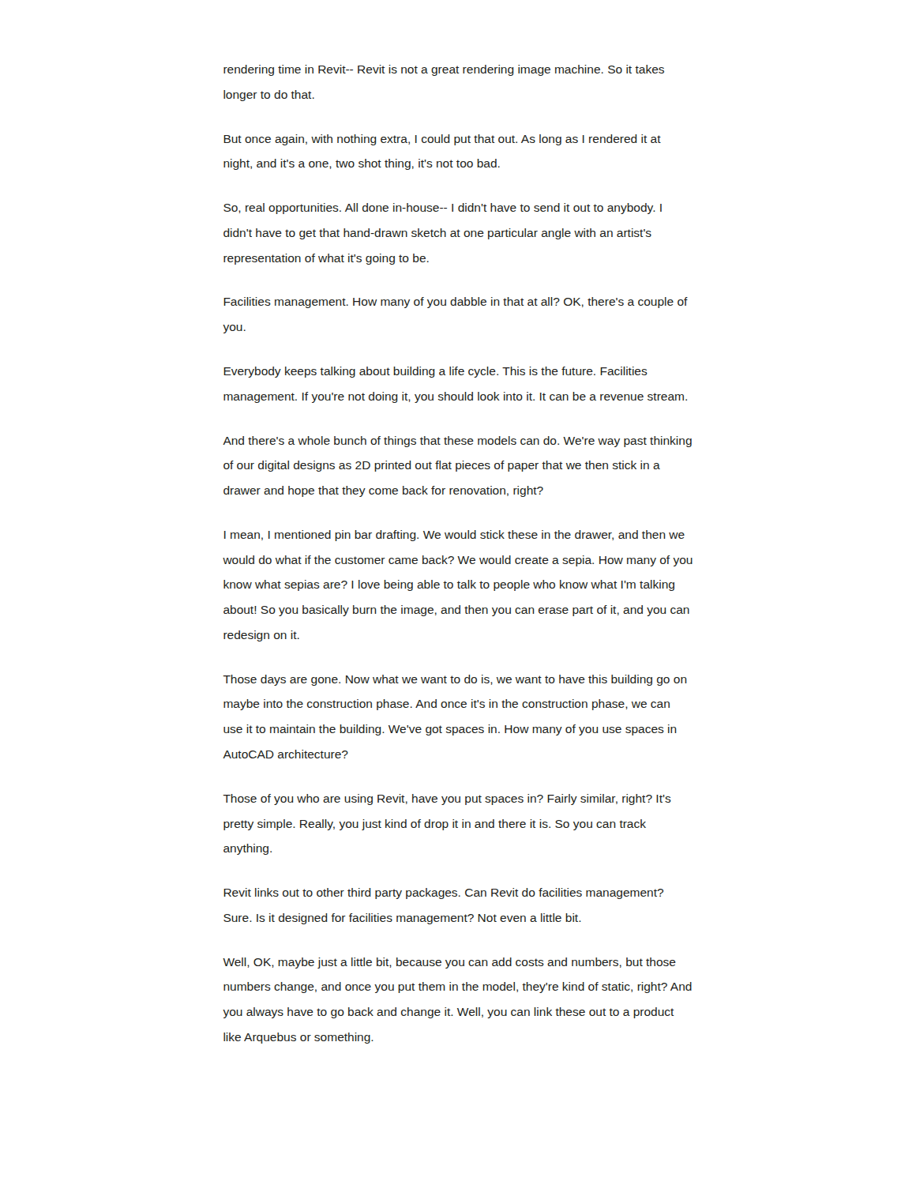rendering time in Revit-- Revit is not a great rendering image machine. So it takes longer to do that.
But once again, with nothing extra, I could put that out. As long as I rendered it at night, and it's a one, two shot thing, it's not too bad.
So, real opportunities. All done in-house-- I didn't have to send it out to anybody. I didn't have to get that hand-drawn sketch at one particular angle with an artist's representation of what it's going to be.
Facilities management. How many of you dabble in that at all? OK, there's a couple of you.
Everybody keeps talking about building a life cycle. This is the future. Facilities management. If you're not doing it, you should look into it. It can be a revenue stream.
And there's a whole bunch of things that these models can do. We're way past thinking of our digital designs as 2D printed out flat pieces of paper that we then stick in a drawer and hope that they come back for renovation, right?
I mean, I mentioned pin bar drafting. We would stick these in the drawer, and then we would do what if the customer came back? We would create a sepia. How many of you know what sepias are? I love being able to talk to people who know what I'm talking about! So you basically burn the image, and then you can erase part of it, and you can redesign on it.
Those days are gone. Now what we want to do is, we want to have this building go on maybe into the construction phase. And once it's in the construction phase, we can use it to maintain the building. We've got spaces in. How many of you use spaces in AutoCAD architecture?
Those of you who are using Revit, have you put spaces in? Fairly similar, right? It's pretty simple. Really, you just kind of drop it in and there it is. So you can track anything.
Revit links out to other third party packages. Can Revit do facilities management? Sure. Is it designed for facilities management? Not even a little bit.
Well, OK, maybe just a little bit, because you can add costs and numbers, but those numbers change, and once you put them in the model, they're kind of static, right? And you always have to go back and change it. Well, you can link these out to a product like Arquebus or something.